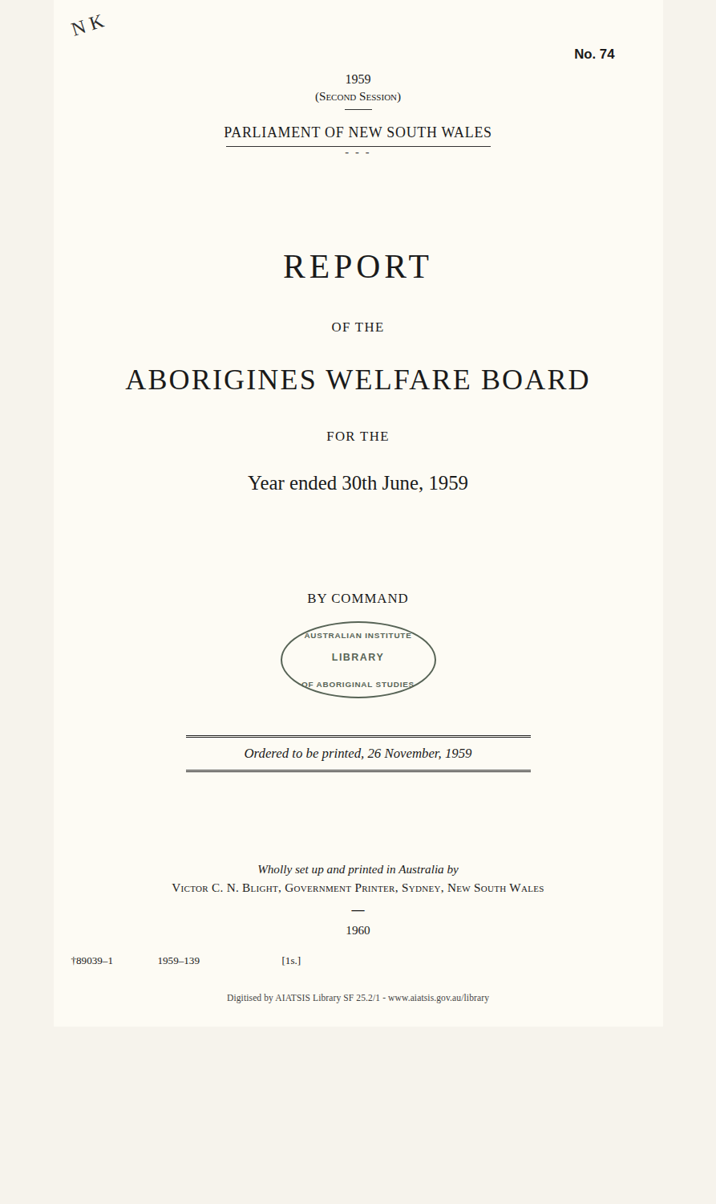N K
No. 74
1959
(Second Session)
PARLIAMENT OF NEW SOUTH WALES
- - -
REPORT
OF THE
ABORIGINES WELFARE BOARD
FOR THE
Year ended 30th June, 1959
BY COMMAND
AUSTRALIAN INSTITUTE
LIBRARY
OF ABORIGINAL STUDIES
Ordered to be printed, 26 November, 1959
Wholly set up and printed in Australia by
Victor C. N. Blight, Government Printer, Sydney, New South Wales
—
1960
†89039–1 1959–139 [1s.]
Digitised by AIATSIS Library SF 25.2/1 - www.aiatsis.gov.au/library